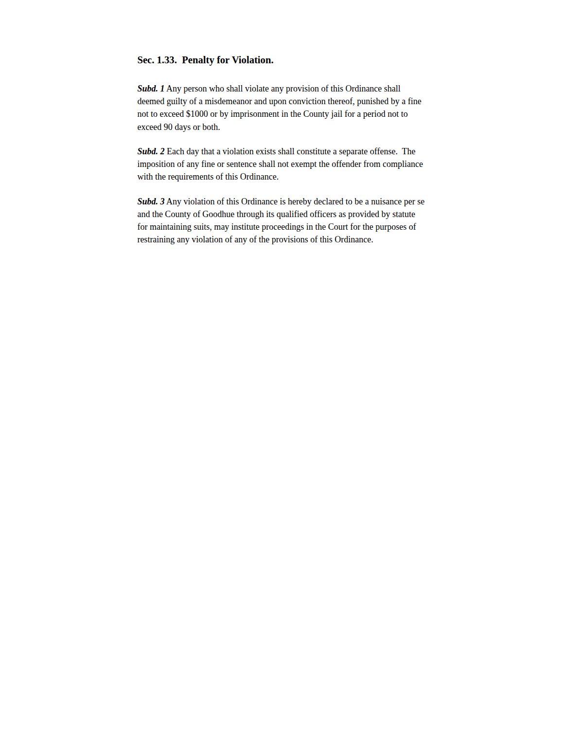Sec. 1.33. Penalty for Violation.
Subd. 1 Any person who shall violate any provision of this Ordinance shall deemed guilty of a misdemeanor and upon conviction thereof, punished by a fine not to exceed $1000 or by imprisonment in the County jail for a period not to exceed 90 days or both.
Subd. 2 Each day that a violation exists shall constitute a separate offense. The imposition of any fine or sentence shall not exempt the offender from compliance with the requirements of this Ordinance.
Subd. 3 Any violation of this Ordinance is hereby declared to be a nuisance per se and the County of Goodhue through its qualified officers as provided by statute for maintaining suits, may institute proceedings in the Court for the purposes of restraining any violation of any of the provisions of this Ordinance.